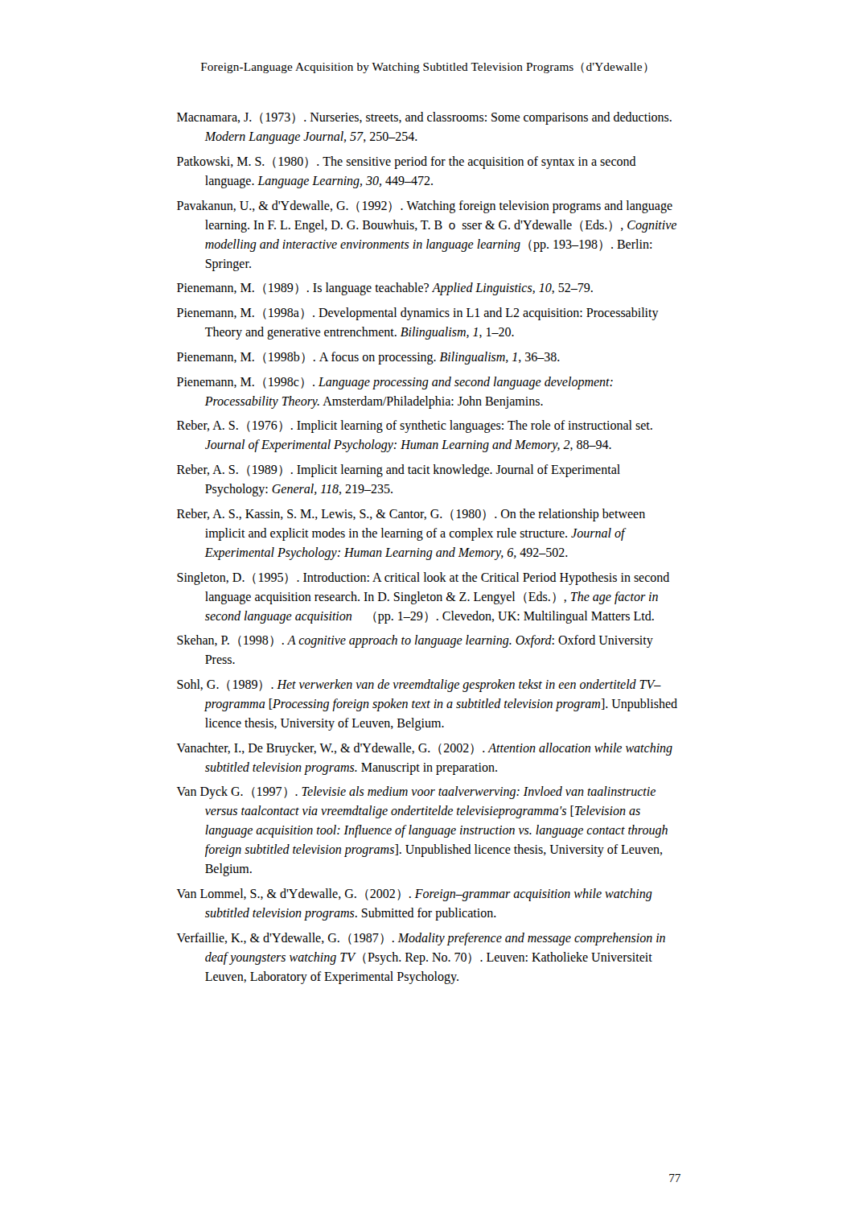Foreign-Language Acquisition by Watching Subtitled Television Programs（d'Ydewalle）
Macnamara, J.（1973）. Nurseries, streets, and classrooms: Some comparisons and deductions. Modern Language Journal, 57, 250–254.
Patkowski, M. S.（1980）. The sensitive period for the acquisition of syntax in a second language. Language Learning, 30, 449–472.
Pavakanun, U., & d'Ydewalle, G.（1992）. Watching foreign television programs and language learning. In F. L. Engel, D. G. Bouwhuis, T. B ｏ sser & G. d'Ydewalle（Eds.）, Cognitive modelling and interactive environments in language learning（pp. 193–198）. Berlin: Springer.
Pienemann, M.（1989）. Is language teachable? Applied Linguistics, 10, 52–79.
Pienemann, M.（1998a）. Developmental dynamics in L1 and L2 acquisition: Processability Theory and generative entrenchment. Bilingualism, 1, 1–20.
Pienemann, M.（1998b）. A focus on processing. Bilingualism, 1, 36–38.
Pienemann, M.（1998c）. Language processing and second language development: Processability Theory. Amsterdam/Philadelphia: John Benjamins.
Reber, A. S.（1976）. Implicit learning of synthetic languages: The role of instructional set. Journal of Experimental Psychology: Human Learning and Memory, 2, 88–94.
Reber, A. S.（1989）. Implicit learning and tacit knowledge. Journal of Experimental Psychology: General, 118, 219–235.
Reber, A. S., Kassin, S. M., Lewis, S., & Cantor, G.（1980）. On the relationship between implicit and explicit modes in the learning of a complex rule structure. Journal of Experimental Psychology: Human Learning and Memory, 6, 492–502.
Singleton, D.（1995）. Introduction: A critical look at the Critical Period Hypothesis in second language acquisition research. In D. Singleton & Z. Lengyel（Eds.）, The age factor in second language acquisition　（pp. 1–29）. Clevedon, UK: Multilingual Matters Ltd.
Skehan, P.（1998）. A cognitive approach to language learning. Oxford: Oxford University Press.
Sohl, G.（1989）. Het verwerken van de vreemdtalige gesproken tekst in een ondertiteld TV–programma [Processing foreign spoken text in a subtitled television program]. Unpublished licence thesis, University of Leuven, Belgium.
Vanachter, I., De Bruycker, W., & d'Ydewalle, G.（2002）. Attention allocation while watching subtitled television programs. Manuscript in preparation.
Van Dyck G.（1997）. Televisie als medium voor taalverwerving: Invloed van taalinstructie versus taalcontact via vreemdtalige ondertitelde televisieprogramma's [Television as language acquisition tool: Influence of language instruction vs. language contact through foreign subtitled television programs]. Unpublished licence thesis, University of Leuven, Belgium.
Van Lommel, S., & d'Ydewalle, G.（2002）. Foreign–grammar acquisition while watching subtitled television programs. Submitted for publication.
Verfaillie, K., & d'Ydewalle, G.（1987）. Modality preference and message comprehension in deaf youngsters watching TV（Psych. Rep. No. 70）. Leuven: Katholieke Universiteit Leuven, Laboratory of Experimental Psychology.
77